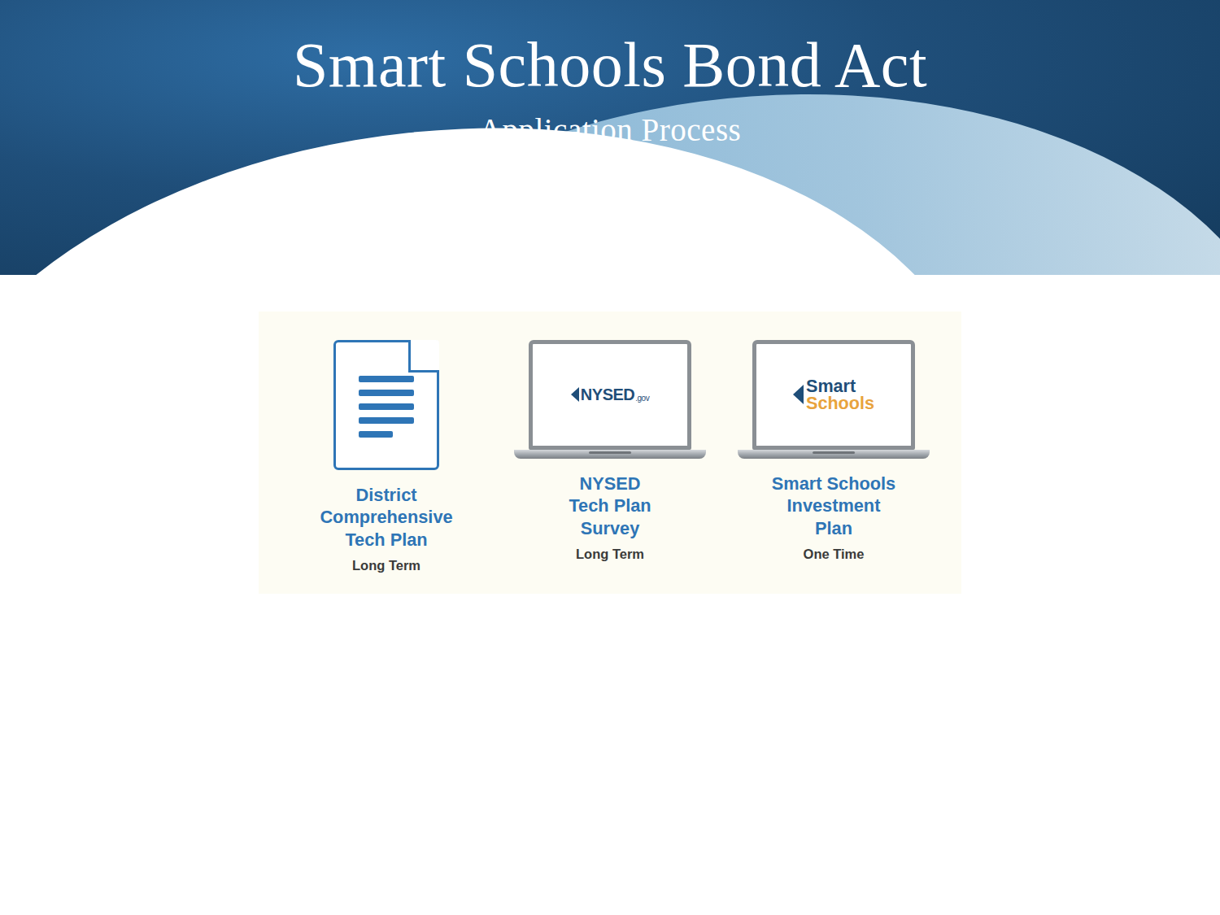Smart Schools Bond Act
Application Process
District
Comprehensive
Tech Plan
Long Term
NYSED.gov
NYSED
Tech Plan
Survey
Long Term
Smart Schools
Smart Schools
Investment
Plan
One Time